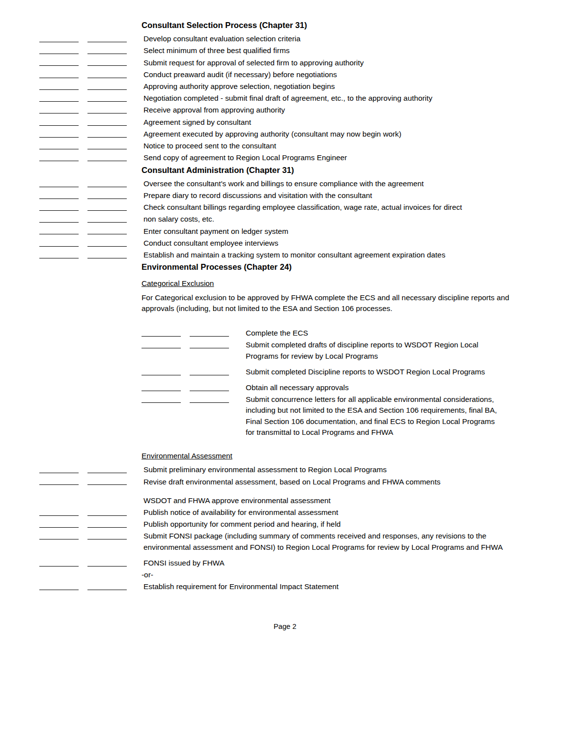Consultant Selection Process (Chapter 31)
Develop consultant evaluation selection criteria
Select minimum of three best qualified firms
Submit request for approval of selected firm to approving authority
Conduct preaward audit (if necessary) before negotiations
Approving authority approve selection, negotiation begins
Negotiation completed - submit final draft of agreement, etc., to the approving authority
Receive approval from approving authority
Agreement signed by consultant
Agreement executed by approving authority (consultant may now begin work)
Notice to proceed sent to the consultant
Send copy of agreement to Region Local Programs Engineer
Consultant Administration (Chapter 31)
Oversee the consultant's work and billings to ensure compliance with the agreement
Prepare diary to record discussions and visitation with the consultant
Check consultant billings regarding employee classification, wage rate, actual invoices for direct
non salary costs, etc.
Enter consultant payment on ledger system
Conduct consultant employee interviews
Establish and maintain a tracking system to monitor consultant agreement expiration dates
Environmental Processes (Chapter 24)
Categorical Exclusion
For Categorical exclusion to be approved by FHWA complete the ECS and all necessary discipline reports and approvals (including, but not limited to the ESA and Section 106 processes.
Complete the ECS
Submit completed drafts of discipline reports to WSDOT Region Local Programs for review by Local Programs
Submit completed Discipline reports to WSDOT Region Local Programs
Obtain all necessary approvals
Submit concurrence letters for all applicable environmental considerations, including but not limited to the ESA and Section 106 requirements, final BA, Final Section 106 documentation, and final ECS to Region Local Programs for transmittal to Local Programs and FHWA
Environmental Assessment
Submit preliminary environmental assessment to Region Local Programs
Revise draft environmental assessment, based on Local Programs and FHWA comments
WSDOT and FHWA approve environmental assessment
Publish notice of availability for environmental assessment
Publish opportunity for comment period and hearing, if held
Submit FONSI package (including summary of comments received and responses, any revisions to the environmental assessment and FONSI) to Region Local Programs for review by Local Programs and FHWA
FONSI issued by FHWA
-or-
Establish requirement for Environmental Impact Statement
Page 2